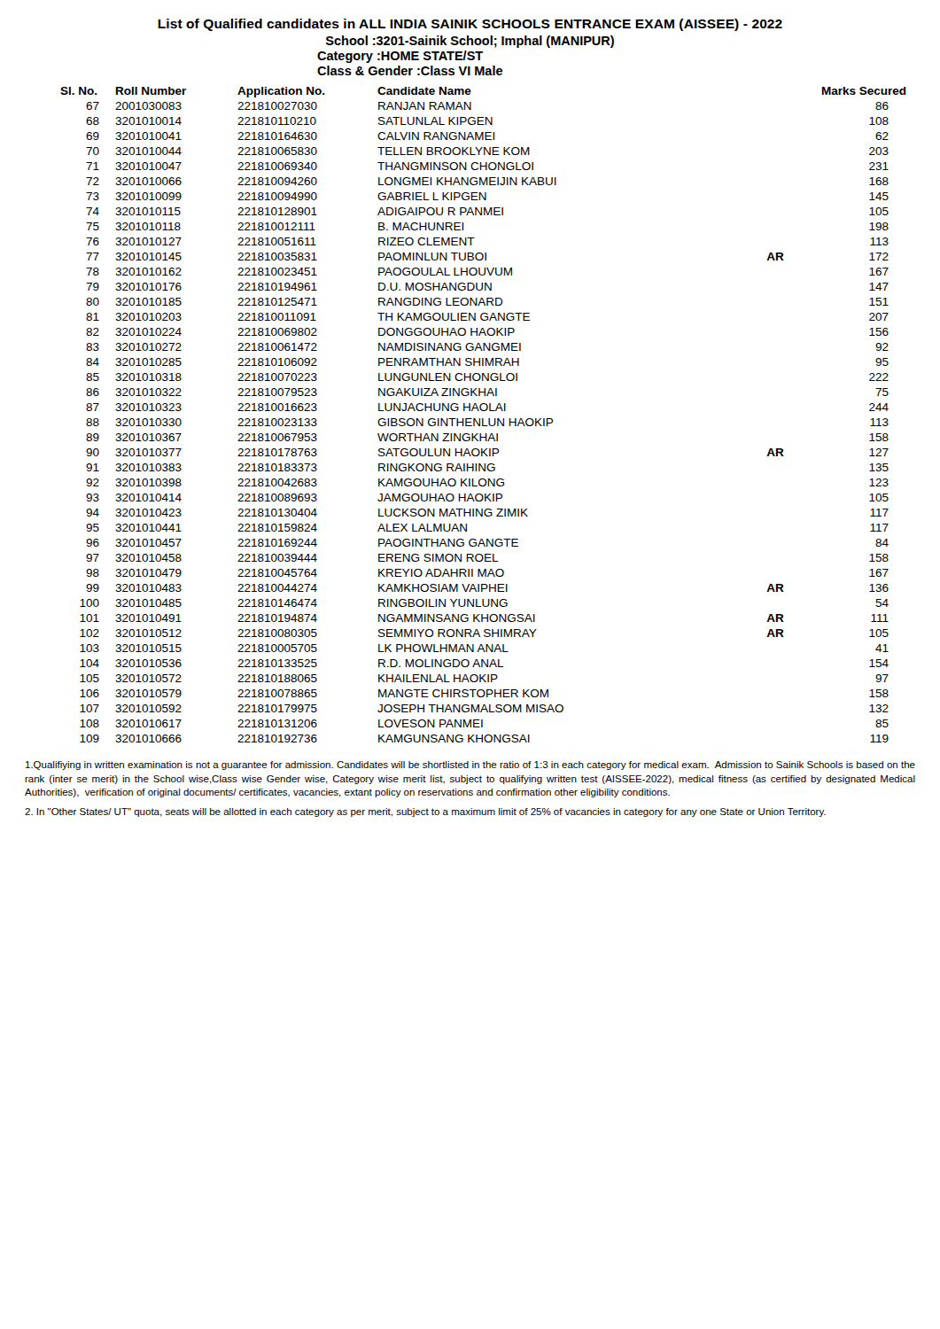List of Qualified candidates in ALL INDIA SAINIK SCHOOLS ENTRANCE EXAM (AISSEE) - 2022
School :3201-Sainik School; Imphal (MANIPUR)
Category :HOME STATE/ST
Class & Gender :Class VI Male
| Sl. No. | Roll Number | Application No. | Candidate Name | | Marks Secured |
| --- | --- | --- | --- | --- | --- |
| 67 | 2001030083 | 221810027030 | RANJAN RAMAN | | 86 |
| 68 | 3201010014 | 221810110210 | SATLUNLAL KIPGEN | | 108 |
| 69 | 3201010041 | 221810164630 | CALVIN RANGNAMEI | | 62 |
| 70 | 3201010044 | 221810065830 | TELLEN BROOKLYNE KOM | | 203 |
| 71 | 3201010047 | 221810069340 | THANGMINSON CHONGLOI | | 231 |
| 72 | 3201010066 | 221810094260 | LONGMEI KHANGMEIJIN KABUI | | 168 |
| 73 | 3201010099 | 221810094990 | GABRIEL L KIPGEN | | 145 |
| 74 | 3201010115 | 221810128901 | ADIGAIPOU R PANMEI | | 105 |
| 75 | 3201010118 | 221810012111 | B. MACHUNREI | | 198 |
| 76 | 3201010127 | 221810051611 | RIZEO CLEMENT | | 113 |
| 77 | 3201010145 | 221810035831 | PAOMINLUN TUBOI | AR | 172 |
| 78 | 3201010162 | 221810023451 | PAOGOULAL LHOUVUM | | 167 |
| 79 | 3201010176 | 221810194961 | D.U. MOSHANGDUN | | 147 |
| 80 | 3201010185 | 221810125471 | RANGDING LEONARD | | 151 |
| 81 | 3201010203 | 221810011091 | TH KAMGOULIEN GANGTE | | 207 |
| 82 | 3201010224 | 221810069802 | DONGGOUHAO HAOKIP | | 156 |
| 83 | 3201010272 | 221810061472 | NAMDISINANG GANGMEI | | 92 |
| 84 | 3201010285 | 221810106092 | PENRAMTHAN SHIMRAH | | 95 |
| 85 | 3201010318 | 221810070223 | LUNGUNLEN CHONGLOI | | 222 |
| 86 | 3201010322 | 221810079523 | NGAKUIZA ZINGKHAI | | 75 |
| 87 | 3201010323 | 221810016623 | LUNJACHUNG HAOLAI | | 244 |
| 88 | 3201010330 | 221810023133 | GIBSON GINTHENLUN HAOKIP | | 113 |
| 89 | 3201010367 | 221810067953 | WORTHAN ZINGKHAI | | 158 |
| 90 | 3201010377 | 221810178763 | SATGOULUN HAOKIP | AR | 127 |
| 91 | 3201010383 | 221810183373 | RINGKONG RAIHING | | 135 |
| 92 | 3201010398 | 221810042683 | KAMGOUHAO KILONG | | 123 |
| 93 | 3201010414 | 221810089693 | JAMGOUHAO HAOKIP | | 105 |
| 94 | 3201010423 | 221810130404 | LUCKSON MATHING ZIMIK | | 117 |
| 95 | 3201010441 | 221810159824 | ALEX LALMUAN | | 117 |
| 96 | 3201010457 | 221810169244 | PAOGINTHANG GANGTE | | 84 |
| 97 | 3201010458 | 221810039444 | ERENG SIMON ROEL | | 158 |
| 98 | 3201010479 | 221810045764 | KREYIO ADAHRII MAO | | 167 |
| 99 | 3201010483 | 221810044274 | KAMKHOSIAM VAIPHEI | AR | 136 |
| 100 | 3201010485 | 221810146474 | RINGBOILIN YUNLUNG | | 54 |
| 101 | 3201010491 | 221810194874 | NGAMMINSANG KHONGSAI | AR | 111 |
| 102 | 3201010512 | 221810080305 | SEMMIYO RONRA SHIMRAY | AR | 105 |
| 103 | 3201010515 | 221810005705 | LK PHOWLHMAN ANAL | | 41 |
| 104 | 3201010536 | 221810133525 | R.D. MOLINGDO ANAL | | 154 |
| 105 | 3201010572 | 221810188065 | KHAILENLAL HAOKIP | | 97 |
| 106 | 3201010579 | 221810078865 | MANGTE CHIRSTOPHER KOM | | 158 |
| 107 | 3201010592 | 221810179975 | JOSEPH THANGMALSOM MISAO | | 132 |
| 108 | 3201010617 | 221810131206 | LOVESON PANMEI | | 85 |
| 109 | 3201010666 | 221810192736 | KAMGUNSANG KHONGSAI | | 119 |
1.Qualifiying in written examination is not a guarantee for admission. Candidates will be shortlisted in the ratio of 1:3 in each category for medical exam. Admission to Sainik Schools is based on the rank (inter se merit) in the School wise,Class wise Gender wise, Category wise merit list, subject to qualifying written test (AISSEE-2022), medical fitness (as certified by designated Medical Authorities), verification of original documents/ certificates, vacancies, extant policy on reservations and confirmation other eligibility conditions.
2. In "Other States/ UT" quota, seats will be allotted in each category as per merit, subject to a maximum limit of 25% of vacancies in category for any one State or Union Territory.